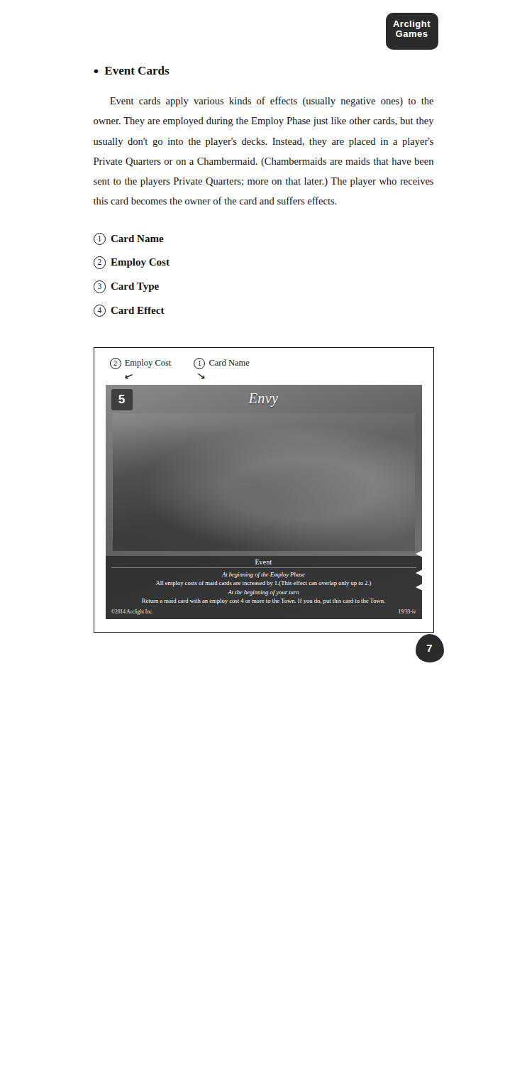Arclight Games
Event Cards
Event cards apply various kinds of effects (usually negative ones) to the owner. They are employed during the Employ Phase just like other cards, but they usually don't go into the player's decks. Instead, they are placed in a player's Private Quarters or on a Chambermaid. (Chambermaids are maids that have been sent to the players Private Quarters; more on that later.) The player who receives this card becomes the owner of the card and suffers effects.
1 Card Name
2 Employ Cost
3 Card Type
4 Card Effect
2 Employ Cost 1 Card Name
↙ ↘
5
Envy
Event
At beginning of the Employ Phase All employ costs of maid cards are increased by 1.(This effect can overlap only up to 2.) At the beginning of your turn Return a maid card with an employ cost 4 or more to the Town. If you do, put this card to the Town.
©2014 Arclight Inc. 19/33-iv
3 ◀ Card Type ◀ ◀ 4 Card Effect
7